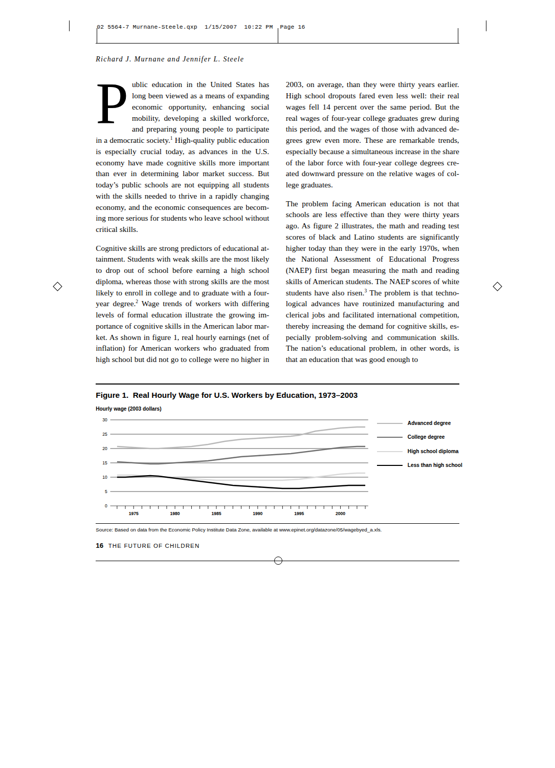02 5564-7 Murnane-Steele.qxp 1/15/2007 10:22 PM Page 16
Richard J. Murnane and Jennifer L. Steele
Public education in the United States has long been viewed as a means of expanding economic opportunity, enhancing social mobility, developing a skilled workforce, and preparing young people to participate in a democratic society.1 High-quality public education is especially crucial today, as advances in the U.S. economy have made cognitive skills more important than ever in determining labor market success. But today’s public schools are not equipping all students with the skills needed to thrive in a rapidly changing economy, and the economic consequences are becoming more serious for students who leave school without critical skills.
Cognitive skills are strong predictors of educational attainment. Students with weak skills are the most likely to drop out of school before earning a high school diploma, whereas those with strong skills are the most likely to enroll in college and to graduate with a four-year degree.2 Wage trends of workers with differing levels of formal education illustrate the growing importance of cognitive skills in the American labor market. As shown in figure 1, real hourly earnings (net of inflation) for American workers who graduated from high school but did not go to college were no higher in 2003, on average, than they were thirty years earlier. High school dropouts fared even less well: their real wages fell 14 percent over the same period. But the real wages of four-year college graduates grew during this period, and the wages of those with advanced degrees grew even more. These are remarkable trends, especially because a simultaneous increase in the share of the labor force with four-year college degrees created downward pressure on the relative wages of college graduates.
The problem facing American education is not that schools are less effective than they were thirty years ago. As figure 2 illustrates, the math and reading test scores of black and Latino students are significantly higher today than they were in the early 1970s, when the National Assessment of Educational Progress (NAEP) first began measuring the math and reading skills of American students. The NAEP scores of white students have also risen.3 The problem is that technological advances have routinized manufacturing and clerical jobs and facilitated international competition, thereby increasing the demand for cognitive skills, especially problem-solving and communication skills. The nation’s educational problem, in other words, is that an education that was good enough to
Figure 1. Real Hourly Wage for U.S. Workers by Education, 1973–2003
Hourly wage (2003 dollars)
30 25 20 15 10 5 0 1975 1980 1985 1990 1995 2000
Advanced degree
College degree
High school diploma
Less than high school
Source: Based on data from the Economic Policy Institute Data Zone, available at www.epinet.org/datazone/05/wagebyed_a.xls.
16 THE FUTURE OF CHILDREN